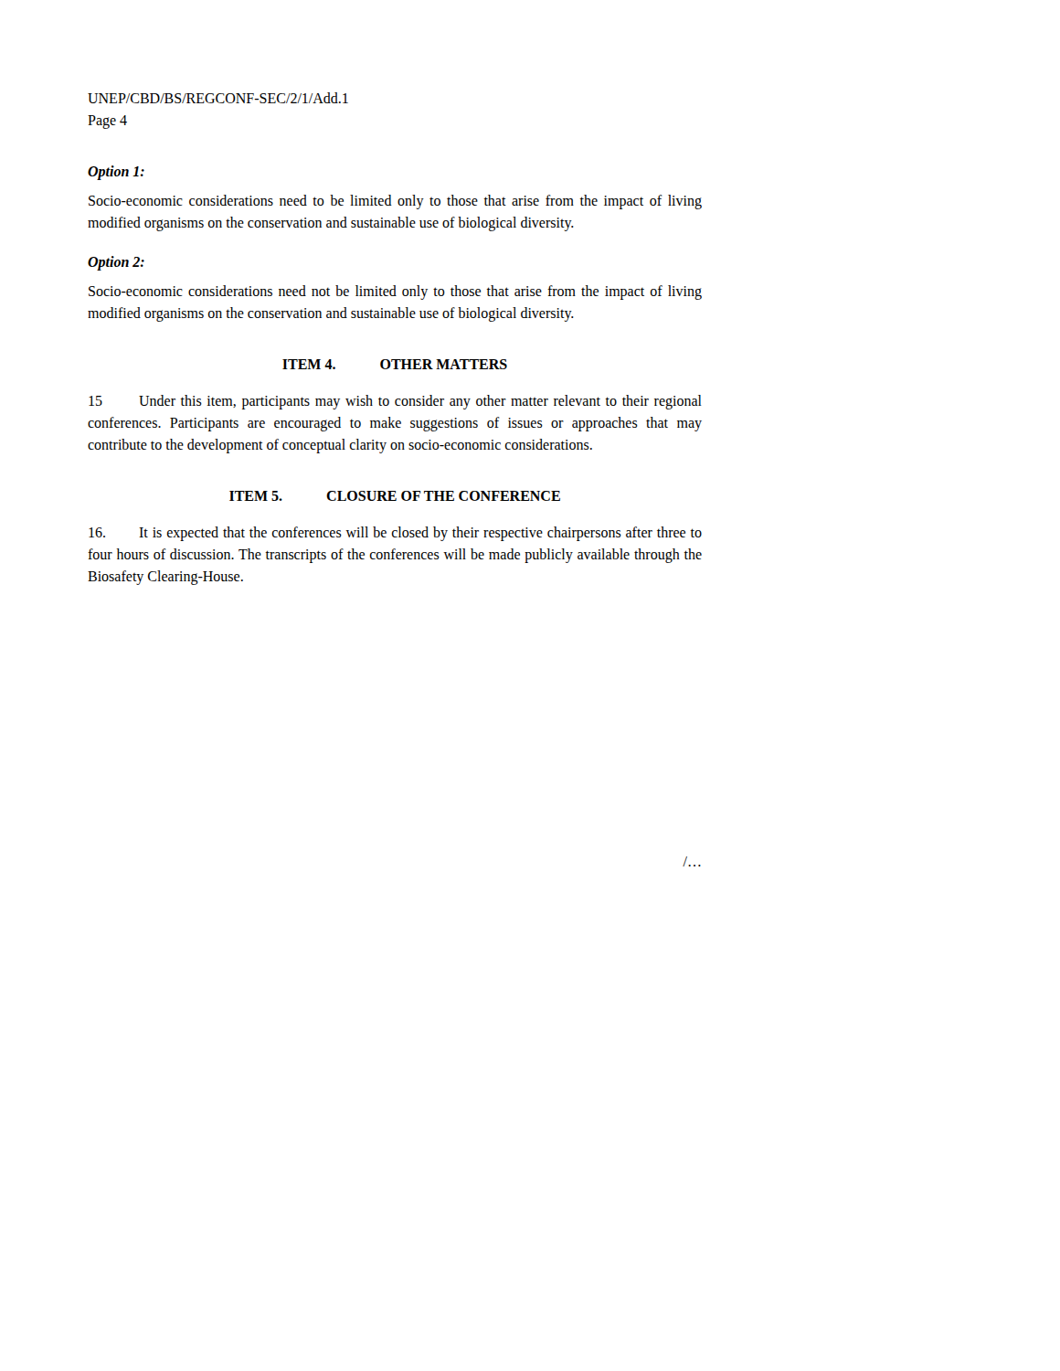UNEP/CBD/BS/REGCONF-SEC/2/1/Add.1
Page 4
Option 1:
Socio-economic considerations need to be limited only to those that arise from the impact of living modified organisms on the conservation and sustainable use of biological diversity.
Option 2:
Socio-economic considerations need not be limited only to those that arise from the impact of living modified organisms on the conservation and sustainable use of biological diversity.
Item 4. Other matters
15 Under this item, participants may wish to consider any other matter relevant to their regional conferences. Participants are encouraged to make suggestions of issues or approaches that may contribute to the development of conceptual clarity on socio-economic considerations.
Item 5. Closure of the conference
16. It is expected that the conferences will be closed by their respective chairpersons after three to four hours of discussion. The transcripts of the conferences will be made publicly available through the Biosafety Clearing-House.
/…